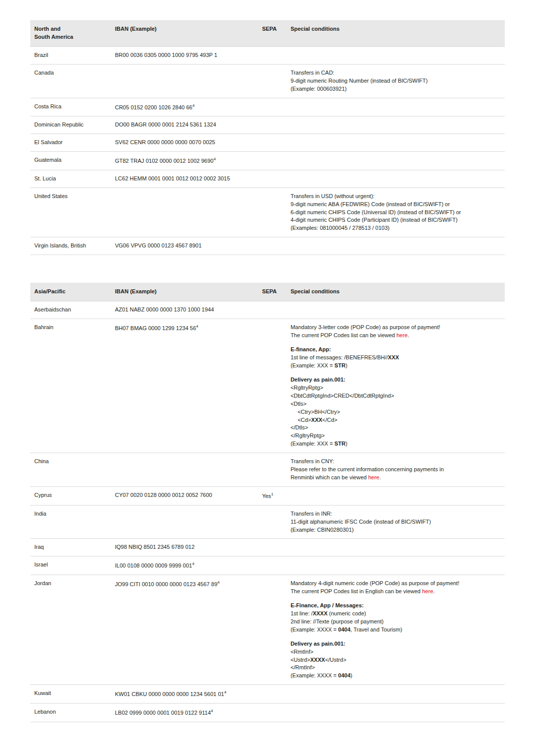| North and South America | IBAN (Example) | SEPA | Special conditions |
| --- | --- | --- | --- |
| Brazil | BR00 0036 0305 0000 1000 9795 493P 1 | | |
| Canada | | | Transfers in CAD: 9-digit numeric Routing Number (instead of BIC/SWIFT) (Example: 000603921) |
| Costa Rica | CR05 0152 0200 1026 2840 66 4 | | |
| Dominican Republic | DO00 BAGR 0000 0001 2124 5361 1324 | | |
| El Salvador | SV62 CENR 0000 0000 0000 0070 0025 | | |
| Guatemala | GT82 TRAJ 0102 0000 0012 1002 9690 4 | | |
| St. Lucia | LC62 HEMM 0001 0001 0012 0012 0002 3015 | | |
| United States | | | Transfers in USD (without urgent): 9-digit numeric ABA (FEDWIRE) Code (instead of BIC/SWIFT) or 6-digit numeric CHIPS Code (Universal ID) (instead of BIC/SWIFT) or 4-digit numeric CHIPS Code (Participant ID) (instead of BIC/SWIFT) (Examples: 081000045 / 278513 / 0103) |
| Virgin Islands, British | VG06 VPVG 0000 0123 4567 8901 | | |
| Asia/Pacific | IBAN (Example) | SEPA | Special conditions |
| --- | --- | --- | --- |
| Aserbaidschan | AZ01 NABZ 0000 0000 1370 1000 1944 | | |
| Bahrain | BH07 BMAG 0000 1299 1234 56 4 | | Mandatory 3-letter code (POP Code) as purpose of payment! The current POP Codes list can be viewed here . E-finance, App: 1st line of messages: /BENEFRES/BH// XXX (Example: XXX = STR ) Delivery as pain.001: <RgltryRptg> <DbtCdtRptgInd>CRED</DbtCdtRptgInd> <Dtls> <Ctry>BH</Ctry> <Cd> XXX </Cd> </Dtls> </RgltryRptg> (Example: XXX = STR ) |
| China | | | Transfers in CNY: Please refer to the current information concerning payments in Renminbi which can be viewed here . |
| Cyprus | CY07 0020 0128 0000 0012 0052 7600 | Yes 1 | |
| India | | | Transfers in INR: 11-digit alphanumeric IFSC Code (instead of BIC/SWIFT) (Example: CBIN0280301) |
| Iraq | IQ98 NBIQ 8501 2345 6789 012 | | |
| Israel | IL00 0108 0000 0009 9999 001 4 | | |
| Jordan | JO99 CITI 0010 0000 0000 0123 4567 89 4 | | Mandatory 4-digit numeric code (POP Code) as purpose of payment! The current POP Codes list in English can be viewed here . E-Finance, App / Messages: 1st line: / XXXX (numeric code) 2nd line: //Texte (purpose of payment) (Example: XXXX = 0404 , Travel and Tourism) Delivery as pain.001: <RmtInf> <Ustrd> XXXX </Ustrd> </RmtInf> (Example: XXXX = 0404 ) |
| Kuwait | KW01 CBKU 0000 0000 0000 1234 5601 01 4 | | |
| Lebanon | LB02 0999 0000 0001 0019 0122 9114 4 | | |